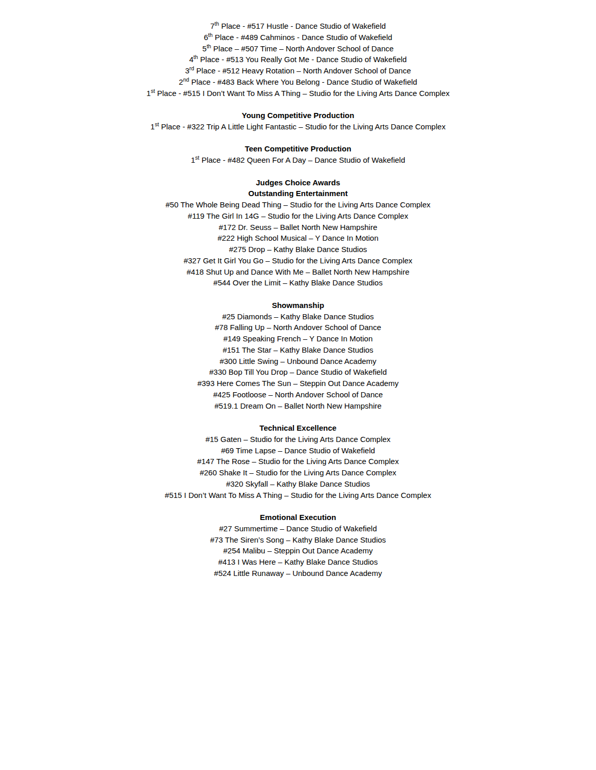7th Place - #517 Hustle - Dance Studio of Wakefield
6th Place - #489 Cahminos - Dance Studio of Wakefield
5th Place – #507 Time – North Andover School of Dance
4th Place - #513 You Really Got Me - Dance Studio of Wakefield
3rd Place - #512 Heavy Rotation – North Andover School of Dance
2nd Place - #483 Back Where You Belong - Dance Studio of Wakefield
1st Place - #515 I Don’t Want To Miss A Thing – Studio for the Living Arts Dance Complex
Young Competitive Production
1st Place - #322 Trip A Little Light Fantastic – Studio for the Living Arts Dance Complex
Teen Competitive Production
1st Place - #482 Queen For A Day – Dance Studio of Wakefield
Judges Choice Awards
Outstanding Entertainment
#50 The Whole Being Dead Thing – Studio for the Living Arts Dance Complex
#119 The Girl In 14G – Studio for the Living Arts Dance Complex
#172 Dr. Seuss – Ballet North New Hampshire
#222 High School Musical – Y Dance In Motion
#275 Drop – Kathy Blake Dance Studios
#327 Get It Girl You Go – Studio for the Living Arts Dance Complex
#418 Shut Up and Dance With Me – Ballet North New Hampshire
#544 Over the Limit – Kathy Blake Dance Studios
Showmanship
#25 Diamonds – Kathy Blake Dance Studios
#78 Falling Up – North Andover School of Dance
#149 Speaking French – Y Dance In Motion
#151 The Star – Kathy Blake Dance Studios
#300 Little Swing – Unbound Dance Academy
#330 Bop Till You Drop – Dance Studio of Wakefield
#393 Here Comes The Sun – Steppin Out Dance Academy
#425 Footloose – North Andover School of Dance
#519.1 Dream On – Ballet North New Hampshire
Technical Excellence
#15 Gaten – Studio for the Living Arts Dance Complex
#69 Time Lapse – Dance Studio of Wakefield
#147 The Rose – Studio for the Living Arts Dance Complex
#260 Shake It – Studio for the Living Arts Dance Complex
#320 Skyfall – Kathy Blake Dance Studios
#515 I Don’t Want To Miss A Thing – Studio for the Living Arts Dance Complex
Emotional Execution
#27 Summertime – Dance Studio of Wakefield
#73 The Siren’s Song – Kathy Blake Dance Studios
#254 Malibu – Steppin Out Dance Academy
#413 I Was Here – Kathy Blake Dance Studios
#524 Little Runaway – Unbound Dance Academy